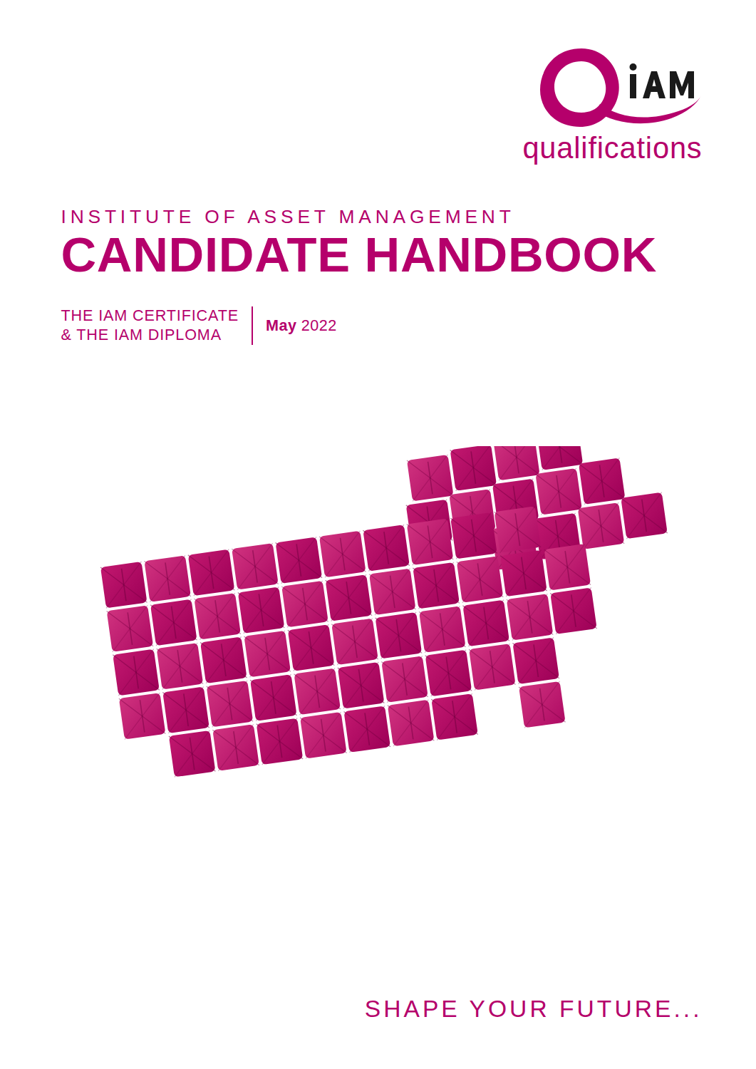qualifications
Institute of Asset Management
Candidate Handbook
THE IAM CERTIFICATE
& THE IAM DIPLOMA
May 2022
Shape your future...